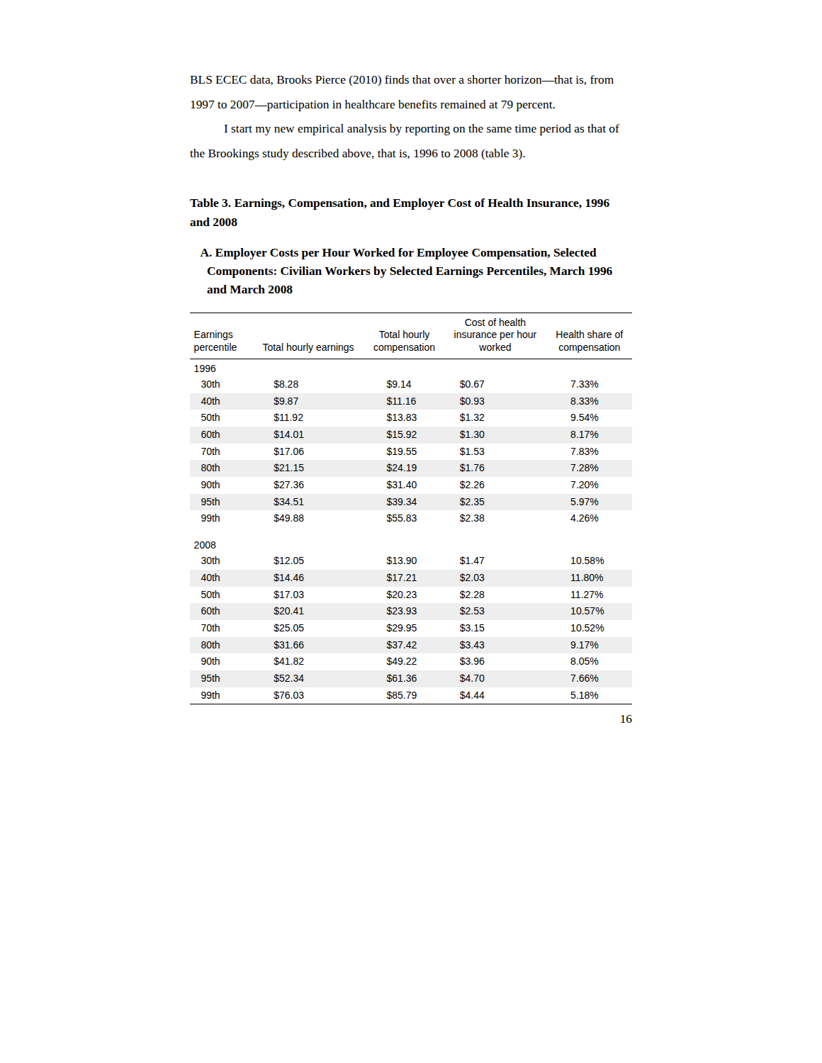BLS ECEC data, Brooks Pierce (2010) finds that over a shorter horizon—that is, from 1997 to 2007—participation in healthcare benefits remained at 79 percent.
I start my new empirical analysis by reporting on the same time period as that of the Brookings study described above, that is, 1996 to 2008 (table 3).
Table 3. Earnings, Compensation, and Employer Cost of Health Insurance, 1996 and 2008
A. Employer Costs per Hour Worked for Employee Compensation, Selected Components: Civilian Workers by Selected Earnings Percentiles, March 1996 and March 2008
| Earnings percentile | Total hourly earnings | Total hourly compensation | Cost of health insurance per hour worked | Health share of compensation |
| --- | --- | --- | --- | --- |
| 1996 | | | | |
| 30th | $8.28 | $9.14 | $0.67 | 7.33% |
| 40th | $9.87 | $11.16 | $0.93 | 8.33% |
| 50th | $11.92 | $13.83 | $1.32 | 9.54% |
| 60th | $14.01 | $15.92 | $1.30 | 8.17% |
| 70th | $17.06 | $19.55 | $1.53 | 7.83% |
| 80th | $21.15 | $24.19 | $1.76 | 7.28% |
| 90th | $27.36 | $31.40 | $2.26 | 7.20% |
| 95th | $34.51 | $39.34 | $2.35 | 5.97% |
| 99th | $49.88 | $55.83 | $2.38 | 4.26% |
| 2008 | | | | |
| 30th | $12.05 | $13.90 | $1.47 | 10.58% |
| 40th | $14.46 | $17.21 | $2.03 | 11.80% |
| 50th | $17.03 | $20.23 | $2.28 | 11.27% |
| 60th | $20.41 | $23.93 | $2.53 | 10.57% |
| 70th | $25.05 | $29.95 | $3.15 | 10.52% |
| 80th | $31.66 | $37.42 | $3.43 | 9.17% |
| 90th | $41.82 | $49.22 | $3.96 | 8.05% |
| 95th | $52.34 | $61.36 | $4.70 | 7.66% |
| 99th | $76.03 | $85.79 | $4.44 | 5.18% |
16